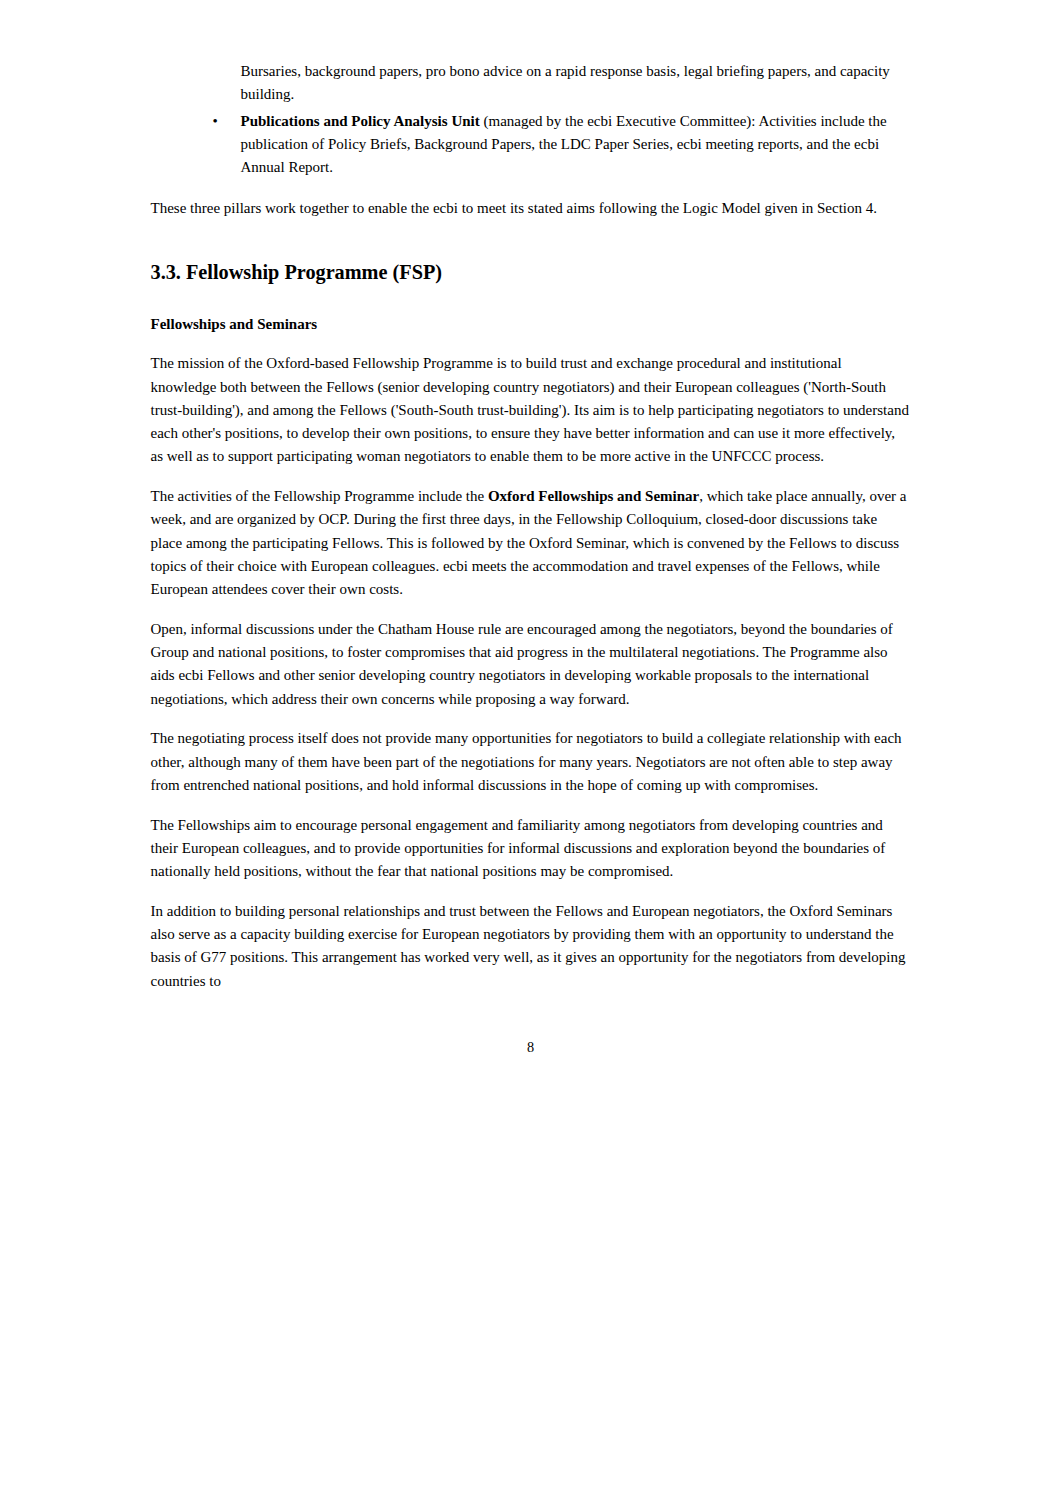Bursaries, background papers, pro bono advice on a rapid response basis, legal briefing papers, and capacity building.
Publications and Policy Analysis Unit (managed by the ecbi Executive Committee): Activities include the publication of Policy Briefs, Background Papers, the LDC Paper Series, ecbi meeting reports, and the ecbi Annual Report.
These three pillars work together to enable the ecbi to meet its stated aims following the Logic Model given in Section 4.
3.3. Fellowship Programme (FSP)
Fellowships and Seminars
The mission of the Oxford-based Fellowship Programme is to build trust and exchange procedural and institutional knowledge both between the Fellows (senior developing country negotiators) and their European colleagues ('North-South trust-building'), and among the Fellows ('South-South trust-building'). Its aim is to help participating negotiators to understand each other's positions, to develop their own positions, to ensure they have better information and can use it more effectively, as well as to support participating woman negotiators to enable them to be more active in the UNFCCC process.
The activities of the Fellowship Programme include the Oxford Fellowships and Seminar, which take place annually, over a week, and are organized by OCP. During the first three days, in the Fellowship Colloquium, closed-door discussions take place among the participating Fellows. This is followed by the Oxford Seminar, which is convened by the Fellows to discuss topics of their choice with European colleagues. ecbi meets the accommodation and travel expenses of the Fellows, while European attendees cover their own costs.
Open, informal discussions under the Chatham House rule are encouraged among the negotiators, beyond the boundaries of Group and national positions, to foster compromises that aid progress in the multilateral negotiations. The Programme also aids ecbi Fellows and other senior developing country negotiators in developing workable proposals to the international negotiations, which address their own concerns while proposing a way forward.
The negotiating process itself does not provide many opportunities for negotiators to build a collegiate relationship with each other, although many of them have been part of the negotiations for many years. Negotiators are not often able to step away from entrenched national positions, and hold informal discussions in the hope of coming up with compromises.
The Fellowships aim to encourage personal engagement and familiarity among negotiators from developing countries and their European colleagues, and to provide opportunities for informal discussions and exploration beyond the boundaries of nationally held positions, without the fear that national positions may be compromised.
In addition to building personal relationships and trust between the Fellows and European negotiators, the Oxford Seminars also serve as a capacity building exercise for European negotiators by providing them with an opportunity to understand the basis of G77 positions. This arrangement has worked very well, as it gives an opportunity for the negotiators from developing countries to
8